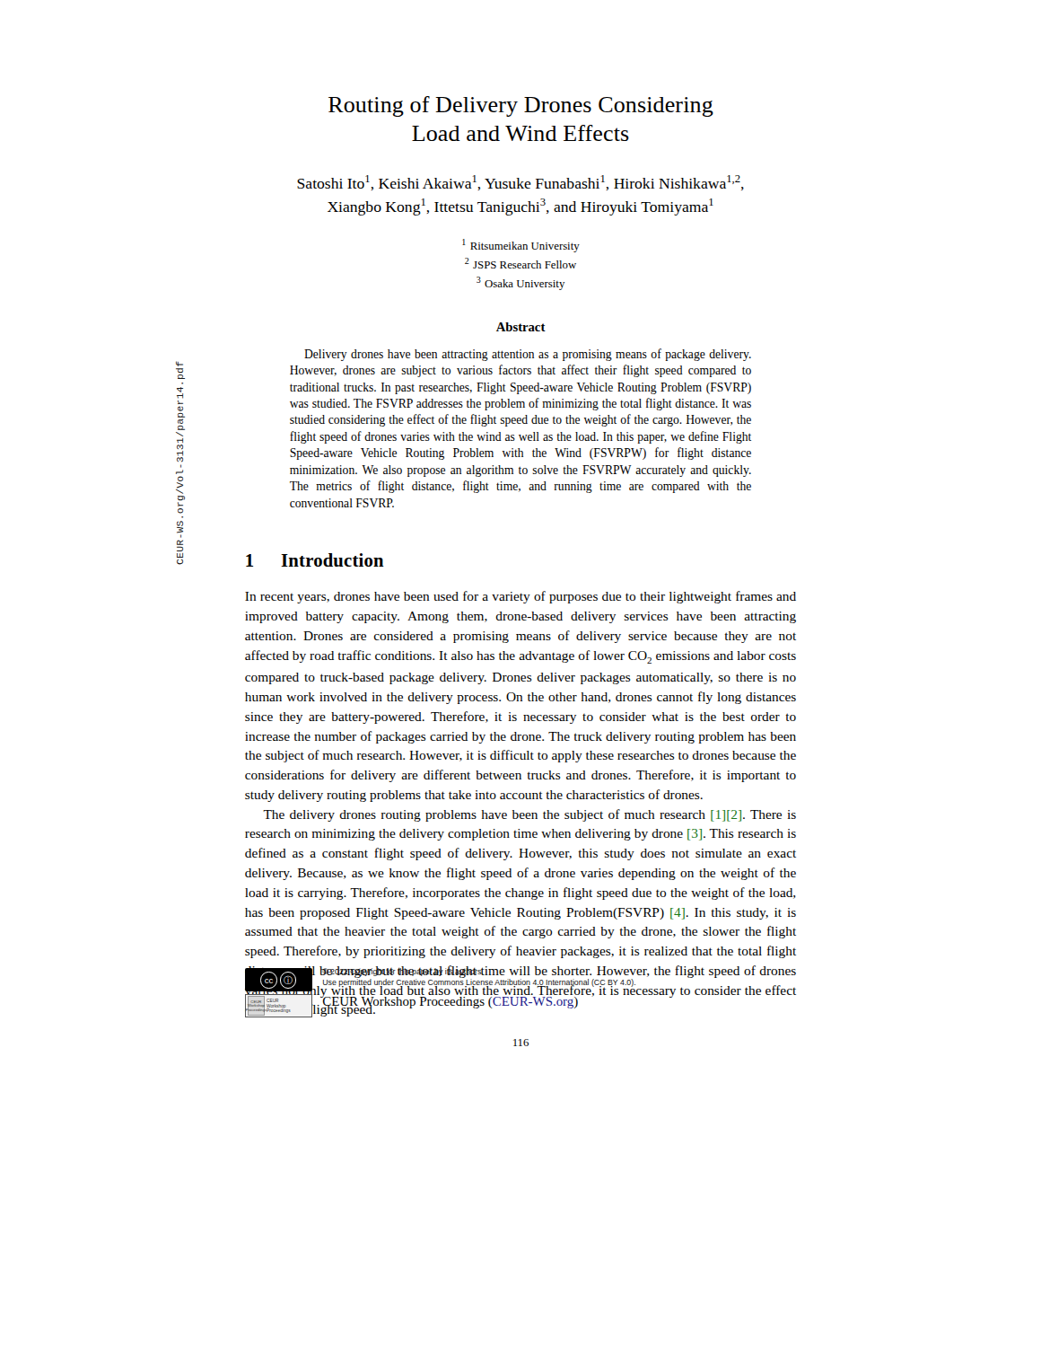CEUR-WS.org/Vol-3131/paper14.pdf
Routing of Delivery Drones Considering
Load and Wind Effects
Satoshi Ito1, Keishi Akaiwa1, Yusuke Funabashi1, Hiroki Nishikawa1,2,
Xiangbo Kong1, Ittetsu Taniguchi3, and Hiroyuki Tomiyama1
1 Ritsumeikan University
2 JSPS Research Fellow
3 Osaka University
Abstract
Delivery drones have been attracting attention as a promising means of package delivery. However, drones are subject to various factors that affect their flight speed compared to traditional trucks. In past researches, Flight Speed-aware Vehicle Routing Problem (FSVRP) was studied. The FSVRP addresses the problem of minimizing the total flight distance. It was studied considering the effect of the flight speed due to the weight of the cargo. However, the flight speed of drones varies with the wind as well as the load. In this paper, we define Flight Speed-aware Vehicle Routing Problem with the Wind (FSVRPW) for flight distance minimization. We also propose an algorithm to solve the FSVRPW accurately and quickly. The metrics of flight distance, flight time, and running time are compared with the conventional FSVRP.
1 Introduction
In recent years, drones have been used for a variety of purposes due to their lightweight frames and improved battery capacity. Among them, drone-based delivery services have been attracting attention. Drones are considered a promising means of delivery service because they are not affected by road traffic conditions. It also has the advantage of lower CO2 emissions and labor costs compared to truck-based package delivery. Drones deliver packages automatically, so there is no human work involved in the delivery process. On the other hand, drones cannot fly long distances since they are battery-powered. Therefore, it is necessary to consider what is the best order to increase the number of packages carried by the drone. The truck delivery routing problem has been the subject of much research. However, it is difficult to apply these researches to drones because the considerations for delivery are different between trucks and drones. Therefore, it is important to study delivery routing problems that take into account the characteristics of drones.
The delivery drones routing problems have been the subject of much research [1][2]. There is research on minimizing the delivery completion time when delivering by drone [3]. This research is defined as a constant flight speed of delivery. However, this study does not simulate an exact delivery. Because, as we know the flight speed of a drone varies depending on the weight of the load it is carrying. Therefore, incorporates the change in flight speed due to the weight of the load, has been proposed Flight Speed-aware Vehicle Routing Problem(FSVRP) [4]. In this study, it is assumed that the heavier the total weight of the cargo carried by the drone, the slower the flight speed. Therefore, by prioritizing the delivery of heavier packages, it is realized that the total flight distance will be longer but the total flight time will be shorter. However, the flight speed of drones varies not only with the load but also with the wind. Therefore, it is necessary to consider the effect of wind on flight speed.
cc ⓘ
CEUR
Workshop
Proceedings
CEUR
Workshop
Proceedings
© 2022 Copyright for this paper by its authors.
Use permitted under Creative Commons License Attribution 4.0 International (CC BY 4.0).
CEUR Workshop Proceedings (CEUR-WS.org)
116